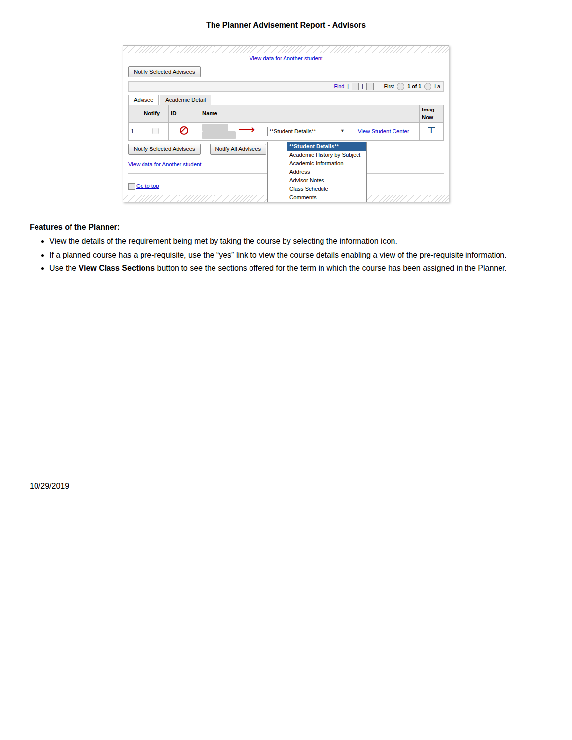The Planner Advisement Report - Advisors
View data for Another student
Notify Selected Advisees
Find | | First 1 of 1 La
Advisee Academic Detail
| | Notify | ID | Name | | | Imag Now |
| --- | --- | --- | --- | --- | --- | --- |
| 1 | | | XXXXXXX XXXXXXXXX | ⟶ **Student Details** **Student Details** Academic History by Subject Academic Information Address Advisor Notes Class Schedule Comments Degree Progress Emergency Contacts Enrollment Appointments Enrollment PINs Evaluate my Transfer Credit Grades Quick Enroll Student Group Student Planner ☝ Telephone Test Scores To Do List Transfer Credit Report | View Student Center | i |
Notify Selected Advisees Notify All Advisees
View data for Another student
Go to top
Features of the Planner:
View the details of the requirement being met by taking the course by selecting the information icon.
If a planned course has a pre-requisite, use the “yes” link to view the course details enabling a view of the pre-requisite information.
Use the View Class Sections button to see the sections offered for the term in which the course has been assigned in the Planner.
10/29/2019